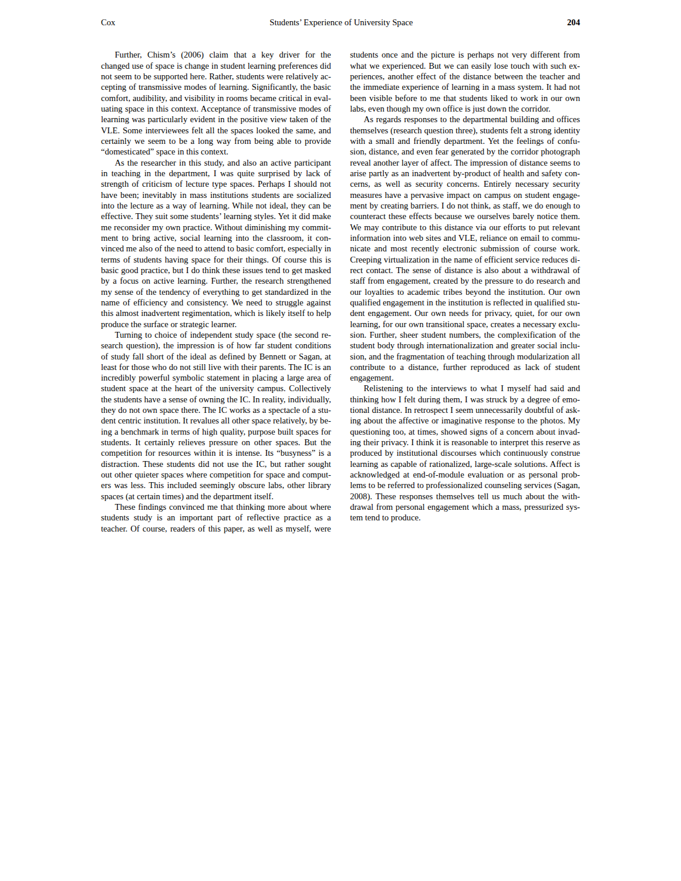Cox Students’ Experience of University Space 204
Further, Chism’s (2006) claim that a key driver for the changed use of space is change in student learning preferences did not seem to be supported here. Rather, students were relatively accepting of transmissive modes of learning. Significantly, the basic comfort, audibility, and visibility in rooms became critical in evaluating space in this context. Acceptance of transmissive modes of learning was particularly evident in the positive view taken of the VLE. Some interviewees felt all the spaces looked the same, and certainly we seem to be a long way from being able to provide “domesticated” space in this context.
As the researcher in this study, and also an active participant in teaching in the department, I was quite surprised by lack of strength of criticism of lecture type spaces. Perhaps I should not have been; inevitably in mass institutions students are socialized into the lecture as a way of learning. While not ideal, they can be effective. They suit some students’ learning styles. Yet it did make me reconsider my own practice. Without diminishing my commitment to bring active, social learning into the classroom, it convinced me also of the need to attend to basic comfort, especially in terms of students having space for their things. Of course this is basic good practice, but I do think these issues tend to get masked by a focus on active learning. Further, the research strengthened my sense of the tendency of everything to get standardized in the name of efficiency and consistency. We need to struggle against this almost inadvertent regimentation, which is likely itself to help produce the surface or strategic learner.
Turning to choice of independent study space (the second research question), the impression is of how far student conditions of study fall short of the ideal as defined by Bennett or Sagan, at least for those who do not still live with their parents. The IC is an incredibly powerful symbolic statement in placing a large area of student space at the heart of the university campus. Collectively the students have a sense of owning the IC. In reality, individually, they do not own space there. The IC works as a spectacle of a student centric institution. It revalues all other space relatively, by being a benchmark in terms of high quality, purpose built spaces for students. It certainly relieves pressure on other spaces. But the competition for resources within it is intense. Its “busyness” is a distraction. These students did not use the IC, but rather sought out other quieter spaces where competition for space and computers was less. This included seemingly obscure labs, other library spaces (at certain times) and the department itself.
These findings convinced me that thinking more about where students study is an important part of reflective practice as a teacher. Of course, readers of this paper, as well as myself, were students once and the picture is perhaps not very different from what we experienced. But we can easily lose touch with such experiences, another effect of the distance between the teacher and the immediate experience of learning in a mass system. It had not been visible before to me that students liked to work in our own labs, even though my own office is just down the corridor.
As regards responses to the departmental building and offices themselves (research question three), students felt a strong identity with a small and friendly department. Yet the feelings of confusion, distance, and even fear generated by the corridor photograph reveal another layer of affect. The impression of distance seems to arise partly as an inadvertent by-product of health and safety concerns, as well as security concerns. Entirely necessary security measures have a pervasive impact on campus on student engagement by creating barriers. I do not think, as staff, we do enough to counteract these effects because we ourselves barely notice them. We may contribute to this distance via our efforts to put relevant information into web sites and VLE, reliance on email to communicate and most recently electronic submission of course work. Creeping virtualization in the name of efficient service reduces direct contact. The sense of distance is also about a withdrawal of staff from engagement, created by the pressure to do research and our loyalties to academic tribes beyond the institution. Our own qualified engagement in the institution is reflected in qualified student engagement. Our own needs for privacy, quiet, for our own learning, for our own transitional space, creates a necessary exclusion. Further, sheer student numbers, the complexification of the student body through internationalization and greater social inclusion, and the fragmentation of teaching through modularization all contribute to a distance, further reproduced as lack of student engagement.
Relistening to the interviews to what I myself had said and thinking how I felt during them, I was struck by a degree of emotional distance. In retrospect I seem unnecessarily doubtful of asking about the affective or imaginative response to the photos. My questioning too, at times, showed signs of a concern about invading their privacy. I think it is reasonable to interpret this reserve as produced by institutional discourses which continuously construe learning as capable of rationalized, large-scale solutions. Affect is acknowledged at end-of-module evaluation or as personal problems to be referred to professionalized counseling services (Sagan, 2008). These responses themselves tell us much about the withdrawal from personal engagement which a mass, pressurized system tend to produce.